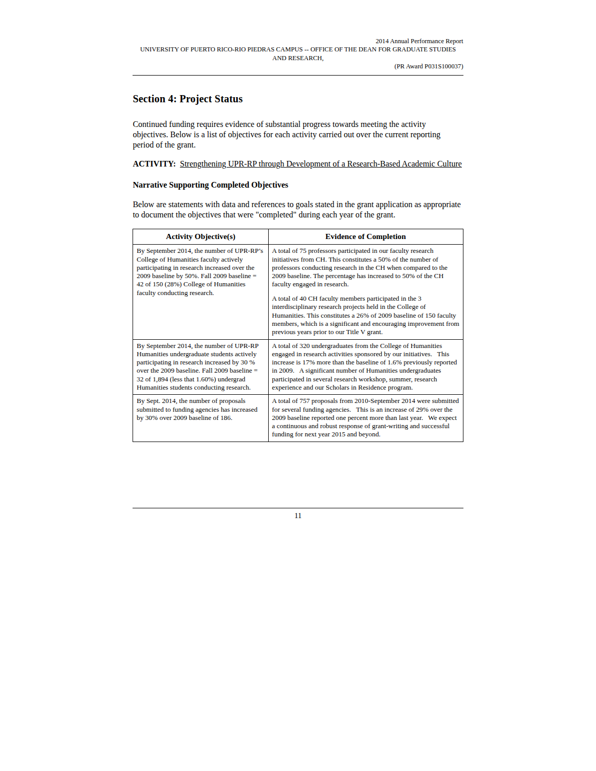2014 Annual Performance Report UNIVERSITY OF PUERTO RICO-RIO PIEDRAS CAMPUS -- OFFICE OF THE DEAN FOR GRADUATE STUDIES AND RESEARCH, (PR Award P031S100037)
Section 4: Project Status
Continued funding requires evidence of substantial progress towards meeting the activity objectives. Below is a list of objectives for each activity carried out over the current reporting period of the grant.
ACTIVITY: Strengthening UPR-RP through Development of a Research-Based Academic Culture
Narrative Supporting Completed Objectives
Below are statements with data and references to goals stated in the grant application as appropriate to document the objectives that were "completed" during each year of the grant.
| Activity Objective(s) | Evidence of Completion |
| --- | --- |
| By September 2014, the number of UPR-RP’s College of Humanities faculty actively participating in research increased over the 2009 baseline by 50%. Fall 2009 baseline = 42 of 150 (28%) College of Humanities faculty conducting research. | A total of 75 professors participated in our faculty research initiatives from CH. This constitutes a 50% of the number of professors conducting research in the CH when compared to the 2009 baseline. The percentage has increased to 50% of the CH faculty engaged in research. A total of 40 CH faculty members participated in the 3 interdisciplinary research projects held in the College of Humanities. This constitutes a 26% of 2009 baseline of 150 faculty members, which is a significant and encouraging improvement from previous years prior to our Title V grant. |
| By September 2014, the number of UPR-RP Humanities undergraduate students actively participating in research increased by 30 % over the 2009 baseline. Fall 2009 baseline = 32 of 1,894 (less that 1.60%) undergrad Humanities students conducting research. | A total of 320 undergraduates from the College of Humanities engaged in research activities sponsored by our initiatives. This increase is 17% more than the baseline of 1.6% previously reported in 2009. A significant number of Humanities undergraduates participated in several research workshop, summer, research experience and our Scholars in Residence program. |
| By Sept. 2014, the number of proposals submitted to funding agencies has increased by 30% over 2009 baseline of 186. | A total of 757 proposals from 2010-September 2014 were submitted for several funding agencies. This is an increase of 29% over the 2009 baseline reported one percent more than last year. We expect a continuous and robust response of grant-writing and successful funding for next year 2015 and beyond. |
11